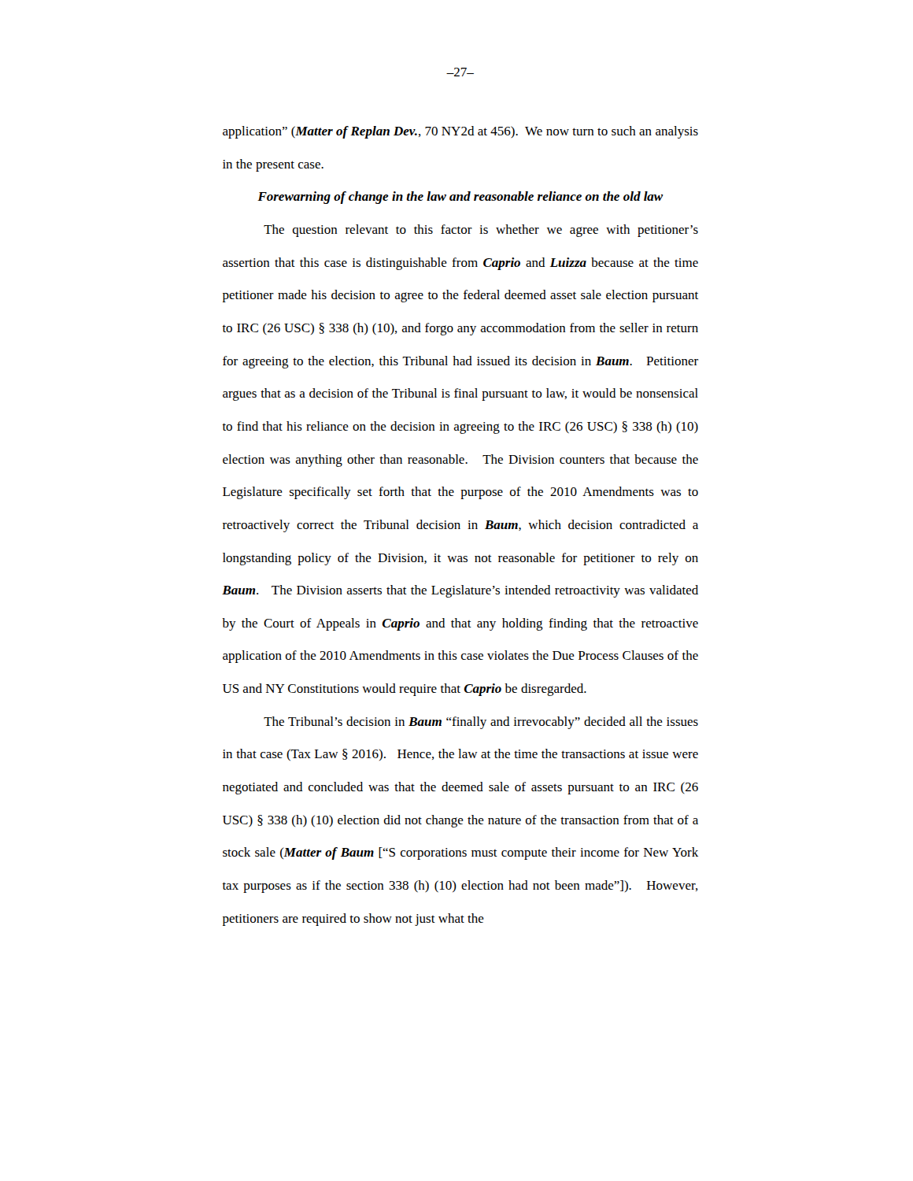–27–
application” (Matter of Replan Dev., 70 NY2d at 456). We now turn to such an analysis in the present case.
Forewarning of change in the law and reasonable reliance on the old law
The question relevant to this factor is whether we agree with petitioner’s assertion that this case is distinguishable from Caprio and Luizza because at the time petitioner made his decision to agree to the federal deemed asset sale election pursuant to IRC (26 USC) § 338 (h) (10), and forgo any accommodation from the seller in return for agreeing to the election, this Tribunal had issued its decision in Baum. Petitioner argues that as a decision of the Tribunal is final pursuant to law, it would be nonsensical to find that his reliance on the decision in agreeing to the IRC (26 USC) § 338 (h) (10) election was anything other than reasonable. The Division counters that because the Legislature specifically set forth that the purpose of the 2010 Amendments was to retroactively correct the Tribunal decision in Baum, which decision contradicted a longstanding policy of the Division, it was not reasonable for petitioner to rely on Baum. The Division asserts that the Legislature’s intended retroactivity was validated by the Court of Appeals in Caprio and that any holding finding that the retroactive application of the 2010 Amendments in this case violates the Due Process Clauses of the US and NY Constitutions would require that Caprio be disregarded.
The Tribunal’s decision in Baum “finally and irrevocably” decided all the issues in that case (Tax Law § 2016). Hence, the law at the time the transactions at issue were negotiated and concluded was that the deemed sale of assets pursuant to an IRC (26 USC) § 338 (h) (10) election did not change the nature of the transaction from that of a stock sale (Matter of Baum [“S corporations must compute their income for New York tax purposes as if the section 338 (h) (10) election had not been made”]). However, petitioners are required to show not just what the